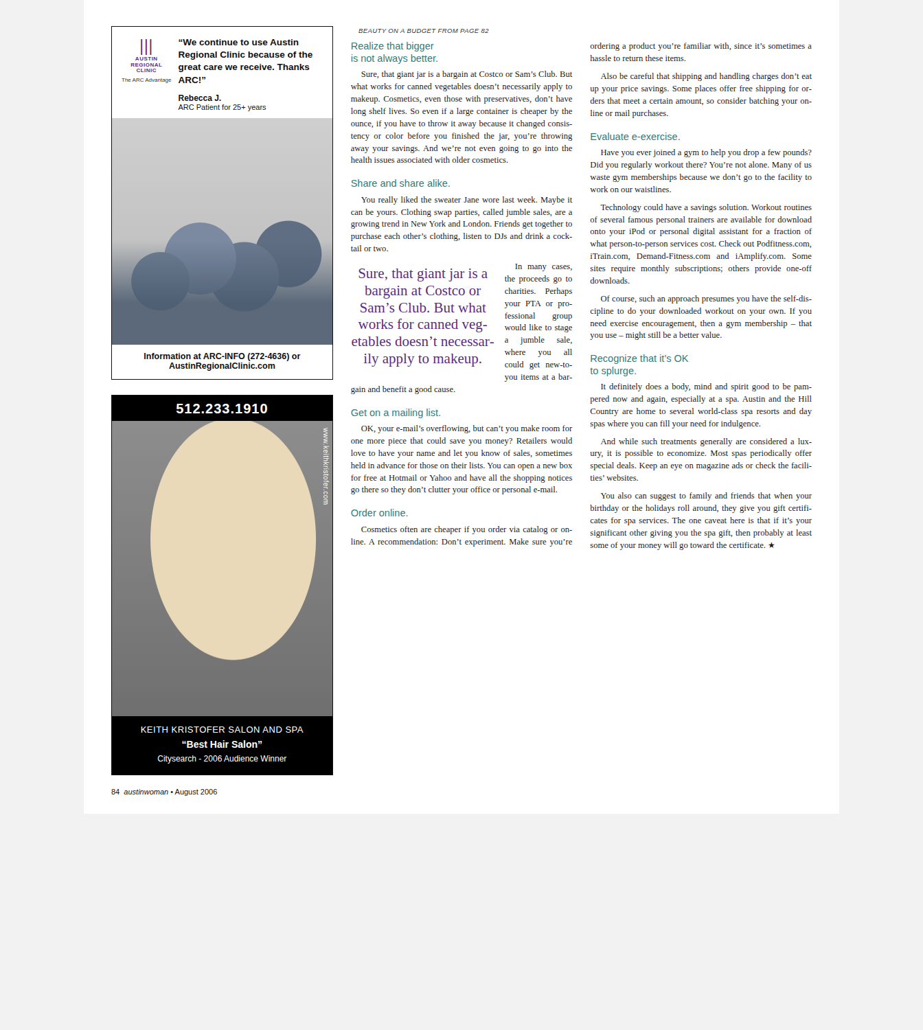|||
AUSTIN
REGIONAL
CLINIC
The ARC Advantage
“We continue to use Austin Regional Clinic because of the great care we receive. Thanks ARC!”
Rebecca J.
ARC Patient for 25+ years
Information at ARC-INFO (272-4636) or AustinRegionalClinic.com
512.233.1910
www.keithkristofer.com
KEITH KRISTOFER SALON AND SPA
“Best Hair Salon”
Citysearch - 2006 Audience Winner
BEAUTY ON A BUDGET from page 82
Realize that bigger
is not always better.
Sure, that giant jar is a bargain at Costco or Sam’s Club. But what works for canned vegetables doesn’t necessarily apply to makeup. Cosmetics, even those with preservatives, don’t have long shelf lives. So even if a large container is cheaper by the ounce, if you have to throw it away because it changed consistency or color before you finished the jar, you’re throwing away your savings. And we’re not even going to go into the health issues associated with older cosmetics.
Share and share alike.
You really liked the sweater Jane wore last week. Maybe it can be yours. Clothing swap parties, called jumble sales, are a growing trend in New York and London. Friends get together to purchase each other’s clothing, listen to DJs and drink a cocktail or two.
Sure, that giant jar is a bargain at Costco or Sam’s Club. But what works for canned vegetables doesn’t necessarily apply to makeup.
In many cases, the proceeds go to charities. Perhaps your PTA or professional group would like to stage a jumble sale, where you all could get new-to-you items at a bargain and benefit a good cause.
Get on a mailing list.
OK, your e-mail’s overflowing, but can’t you make room for one more piece that could save you money? Retailers would love to have your name and let you know of sales, sometimes held in advance for those on their lists. You can open a new box for free at Hotmail or Yahoo and have all the shopping notices go there so they don’t clutter your office or personal e-mail.
Order online.
Cosmetics often are cheaper if you order via catalog or online. A recommendation: Don’t experiment. Make sure you’re ordering a product you’re familiar with, since it’s sometimes a hassle to return these items.
Also be careful that shipping and handling charges don’t eat up your price savings. Some places offer free shipping for orders that meet a certain amount, so consider batching your online or mail purchases.
Evaluate e-exercise.
Have you ever joined a gym to help you drop a few pounds? Did you regularly workout there? You’re not alone. Many of us waste gym memberships because we don’t go to the facility to work on our waistlines.
Technology could have a savings solution. Workout routines of several famous personal trainers are available for download onto your iPod or personal digital assistant for a fraction of what person-to-person services cost. Check out Podfitness.com, iTrain.com, Demand-Fitness.com and iAmplify.com. Some sites require monthly subscriptions; others provide one-off downloads.
Of course, such an approach presumes you have the self-discipline to do your downloaded workout on your own. If you need exercise encouragement, then a gym membership – that you use – might still be a better value.
Recognize that it’s OK
to splurge.
It definitely does a body, mind and spirit good to be pampered now and again, especially at a spa. Austin and the Hill Country are home to several world-class spa resorts and day spas where you can fill your need for indulgence.
And while such treatments generally are considered a luxury, it is possible to economize. Most spas periodically offer special deals. Keep an eye on magazine ads or check the facilities’ websites.
You also can suggest to family and friends that when your birthday or the holidays roll around, they give you gift certificates for spa services. The one caveat here is that if it’s your significant other giving you the spa gift, then probably at least some of your money will go toward the certificate. ★
84 austinwoman • August 2006